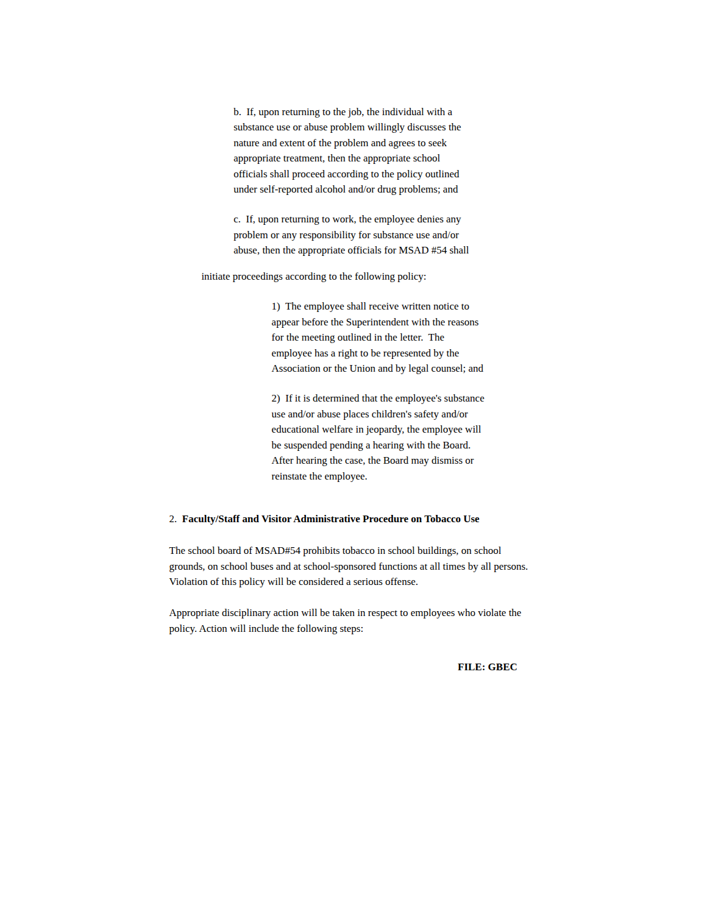b. If, upon returning to the job, the individual with a substance use or abuse problem willingly discusses the nature and extent of the problem and agrees to seek appropriate treatment, then the appropriate school officials shall proceed according to the policy outlined under self-reported alcohol and/or drug problems; and
c. If, upon returning to work, the employee denies any problem or any responsibility for substance use and/or abuse, then the appropriate officials for MSAD #54 shall
initiate proceedings according to the following policy:
1) The employee shall receive written notice to appear before the Superintendent with the reasons for the meeting outlined in the letter. The employee has a right to be represented by the Association or the Union and by legal counsel; and
2) If it is determined that the employee's substance use and/or abuse places children's safety and/or educational welfare in jeopardy, the employee will be suspended pending a hearing with the Board. After hearing the case, the Board may dismiss or reinstate the employee.
2. Faculty/Staff and Visitor Administrative Procedure on Tobacco Use
The school board of MSAD#54 prohibits tobacco in school buildings, on school grounds, on school buses and at school-sponsored functions at all times by all persons. Violation of this policy will be considered a serious offense.
Appropriate disciplinary action will be taken in respect to employees who violate the policy. Action will include the following steps:
FILE: GBEC